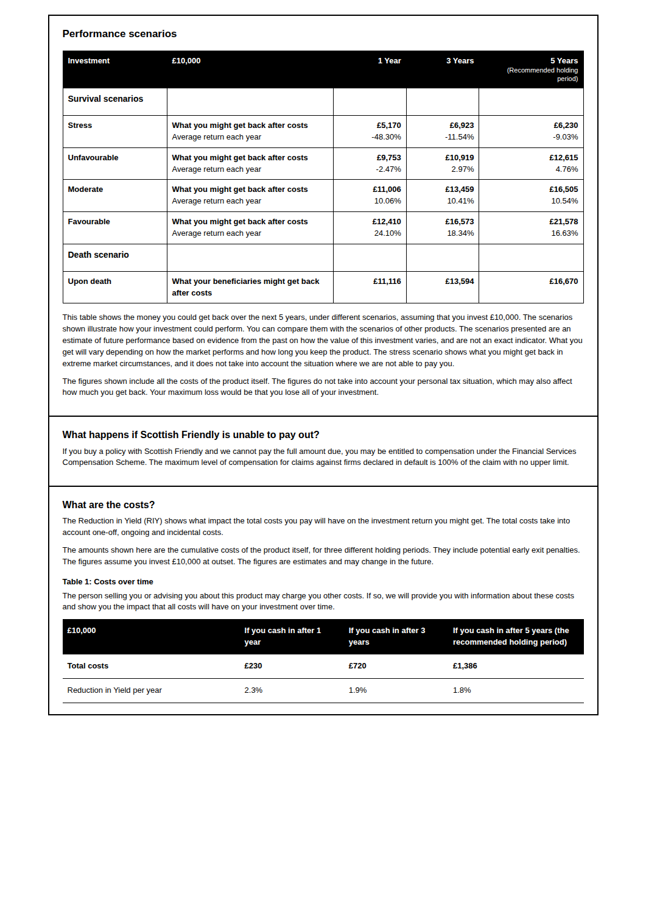Performance scenarios
| Investment | £10,000 | 1 Year | 3 Years | 5 Years (Recommended holding period) |
| --- | --- | --- | --- | --- |
| Survival scenarios | | | | |
| Stress | What you might get back after costs Average return each year | £5,170 -48.30% | £6,923 -11.54% | £6,230 -9.03% |
| Unfavourable | What you might get back after costs Average return each year | £9,753 -2.47% | £10,919 2.97% | £12,615 4.76% |
| Moderate | What you might get back after costs Average return each year | £11,006 10.06% | £13,459 10.41% | £16,505 10.54% |
| Favourable | What you might get back after costs Average return each year | £12,410 24.10% | £16,573 18.34% | £21,578 16.63% |
| Death scenario | | | | |
| Upon death | What your beneficiaries might get back after costs | £11,116 | £13,594 | £16,670 |
This table shows the money you could get back over the next 5 years, under different scenarios, assuming that you invest £10,000. The scenarios shown illustrate how your investment could perform. You can compare them with the scenarios of other products. The scenarios presented are an estimate of future performance based on evidence from the past on how the value of this investment varies, and are not an exact indicator. What you get will vary depending on how the market performs and how long you keep the product. The stress scenario shows what you might get back in extreme market circumstances, and it does not take into account the situation where we are not able to pay you.
The figures shown include all the costs of the product itself. The figures do not take into account your personal tax situation, which may also affect how much you get back. Your maximum loss would be that you lose all of your investment.
What happens if Scottish Friendly is unable to pay out?
If you buy a policy with Scottish Friendly and we cannot pay the full amount due, you may be entitled to compensation under the Financial Services Compensation Scheme. The maximum level of compensation for claims against firms declared in default is 100% of the claim with no upper limit.
What are the costs?
The Reduction in Yield (RIY) shows what impact the total costs you pay will have on the investment return you might get. The total costs take into account one-off, ongoing and incidental costs.
The amounts shown here are the cumulative costs of the product itself, for three different holding periods. They include potential early exit penalties. The figures assume you invest £10,000 at outset. The figures are estimates and may change in the future.
Table 1: Costs over time
The person selling you or advising you about this product may charge you other costs. If so, we will provide you with information about these costs and show you the impact that all costs will have on your investment over time.
| £10,000 | If you cash in after 1 year | If you cash in after 3 years | If you cash in after 5 years (the recommended holding period) |
| --- | --- | --- | --- |
| Total costs | £230 | £720 | £1,386 |
| Reduction in Yield per year | 2.3% | 1.9% | 1.8% |